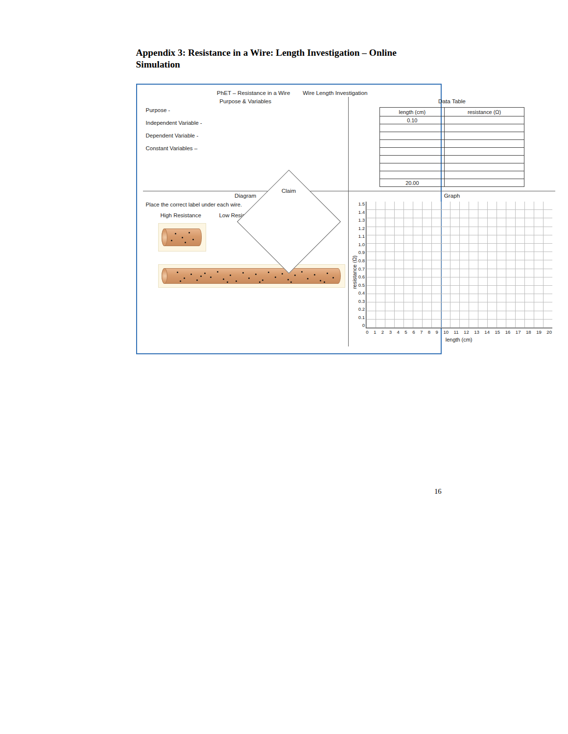Appendix 3: Resistance in a Wire: Length Investigation – Online Simulation
PhET – Resistance in a Wire Wire Length Investigation
Purpose & Variables
Purpose -
Independent Variable -
Dependent Variable -
Constant Variables –
Data Table
| length (cm) | resistance (Ω) |
| --- | --- |
| 0.10 | |
| 20.00 | |
Diagram
Place the correct label under each wire.
High Resistance Low Resistance
Graph
resistance (Ω)
1.51.41.31.21.1 1.00.90.80.70.6 0.50.40.30.20.10
01234 56789 1011121314 151617181920
length (cm)
Claim
16